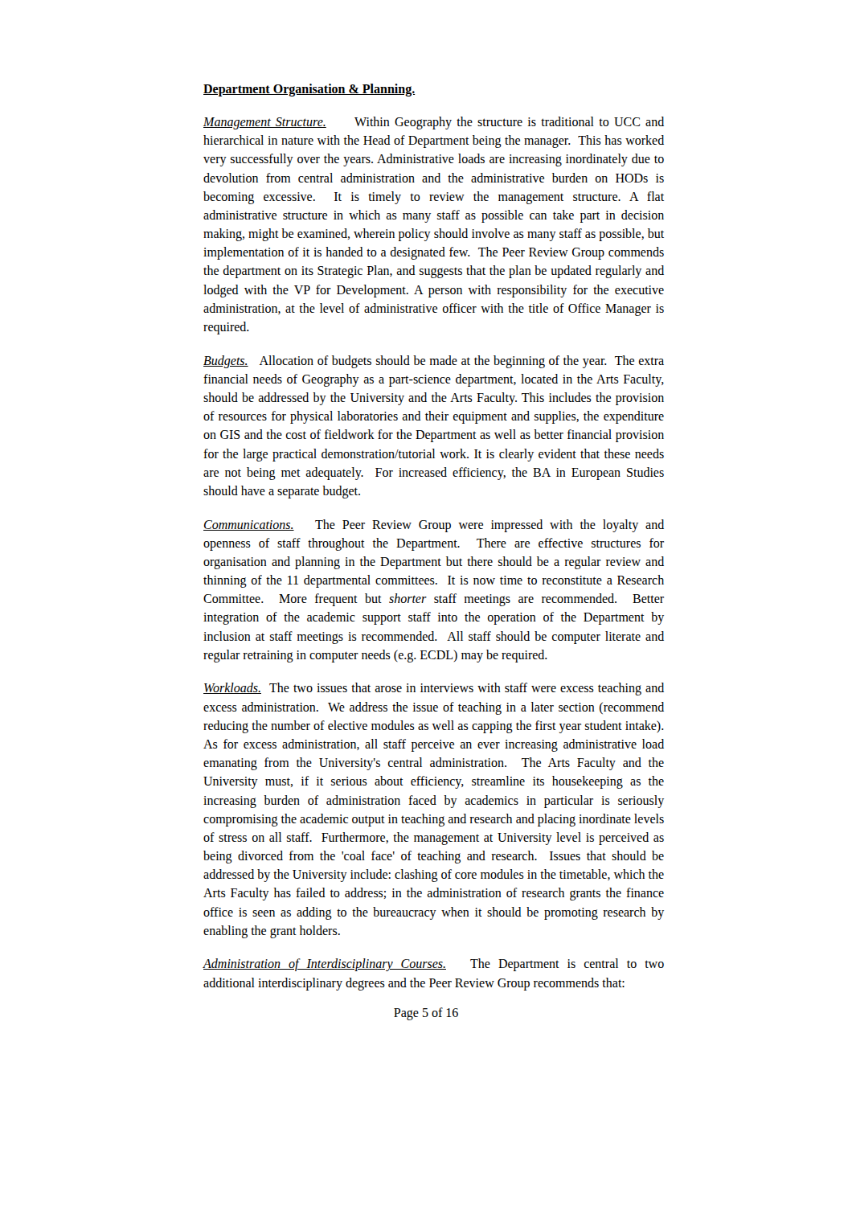Department Organisation & Planning.
Management Structure. Within Geography the structure is traditional to UCC and hierarchical in nature with the Head of Department being the manager. This has worked very successfully over the years. Administrative loads are increasing inordinately due to devolution from central administration and the administrative burden on HODs is becoming excessive. It is timely to review the management structure. A flat administrative structure in which as many staff as possible can take part in decision making, might be examined, wherein policy should involve as many staff as possible, but implementation of it is handed to a designated few. The Peer Review Group commends the department on its Strategic Plan, and suggests that the plan be updated regularly and lodged with the VP for Development. A person with responsibility for the executive administration, at the level of administrative officer with the title of Office Manager is required.
Budgets. Allocation of budgets should be made at the beginning of the year. The extra financial needs of Geography as a part-science department, located in the Arts Faculty, should be addressed by the University and the Arts Faculty. This includes the provision of resources for physical laboratories and their equipment and supplies, the expenditure on GIS and the cost of fieldwork for the Department as well as better financial provision for the large practical demonstration/tutorial work. It is clearly evident that these needs are not being met adequately. For increased efficiency, the BA in European Studies should have a separate budget.
Communications. The Peer Review Group were impressed with the loyalty and openness of staff throughout the Department. There are effective structures for organisation and planning in the Department but there should be a regular review and thinning of the 11 departmental committees. It is now time to reconstitute a Research Committee. More frequent but shorter staff meetings are recommended. Better integration of the academic support staff into the operation of the Department by inclusion at staff meetings is recommended. All staff should be computer literate and regular retraining in computer needs (e.g. ECDL) may be required.
Workloads. The two issues that arose in interviews with staff were excess teaching and excess administration. We address the issue of teaching in a later section (recommend reducing the number of elective modules as well as capping the first year student intake). As for excess administration, all staff perceive an ever increasing administrative load emanating from the University's central administration. The Arts Faculty and the University must, if it serious about efficiency, streamline its housekeeping as the increasing burden of administration faced by academics in particular is seriously compromising the academic output in teaching and research and placing inordinate levels of stress on all staff. Furthermore, the management at University level is perceived as being divorced from the 'coal face' of teaching and research. Issues that should be addressed by the University include: clashing of core modules in the timetable, which the Arts Faculty has failed to address; in the administration of research grants the finance office is seen as adding to the bureaucracy when it should be promoting research by enabling the grant holders.
Administration of Interdisciplinary Courses. The Department is central to two additional interdisciplinary degrees and the Peer Review Group recommends that:
Page 5 of 16